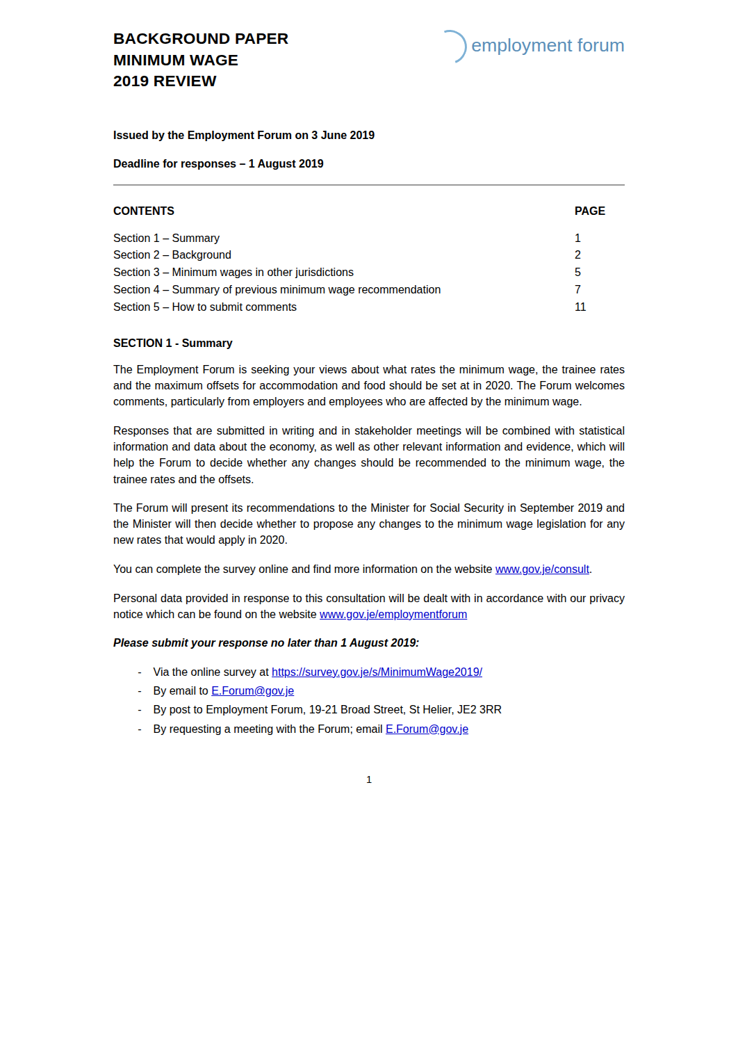BACKGROUND PAPER
MINIMUM WAGE
2019 REVIEW
employment forum
Issued by the Employment Forum on 3 June 2019
Deadline for responses – 1 August 2019
| CONTENTS | PAGE |
| --- | --- |
| Section 1 – Summary | 1 |
| Section 2 – Background | 2 |
| Section 3 – Minimum wages in other jurisdictions | 5 |
| Section 4 – Summary of previous minimum wage recommendation | 7 |
| Section 5 – How to submit comments | 11 |
SECTION 1 - Summary
The Employment Forum is seeking your views about what rates the minimum wage, the trainee rates and the maximum offsets for accommodation and food should be set at in 2020. The Forum welcomes comments, particularly from employers and employees who are affected by the minimum wage.
Responses that are submitted in writing and in stakeholder meetings will be combined with statistical information and data about the economy, as well as other relevant information and evidence, which will help the Forum to decide whether any changes should be recommended to the minimum wage, the trainee rates and the offsets.
The Forum will present its recommendations to the Minister for Social Security in September 2019 and the Minister will then decide whether to propose any changes to the minimum wage legislation for any new rates that would apply in 2020.
You can complete the survey online and find more information on the website www.gov.je/consult.
Personal data provided in response to this consultation will be dealt with in accordance with our privacy notice which can be found on the website www.gov.je/employmentforum
Please submit your response no later than 1 August 2019:
Via the online survey at https://survey.gov.je/s/MinimumWage2019/
By email to E.Forum@gov.je
By post to Employment Forum, 19-21 Broad Street, St Helier, JE2 3RR
By requesting a meeting with the Forum; email E.Forum@gov.je
1